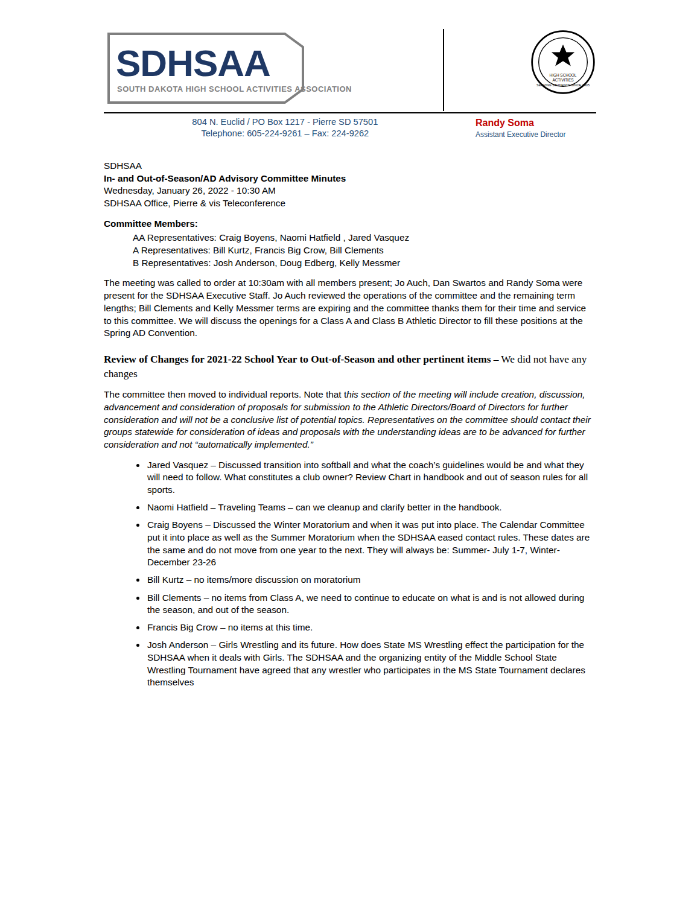SDHSAA SOUTH DAKOTA HIGH SCHOOL ACTIVITIES ASSOCIATION
HIGH SCHOOL ACTIVITIES SERVING STUDENTS SINCE 1905
804 N. Euclid / PO Box 1217 - Pierre SD 57501
Telephone: 605-224-9261 – Fax: 224-9262
Randy Soma
Assistant Executive Director
SDHSAA
In- and Out-of-Season/AD Advisory Committee Minutes
Wednesday, January 26, 2022 - 10:30 AM
SDHSAA Office, Pierre & vis Teleconference
Committee Members:
AA Representatives: Craig Boyens, Naomi Hatfield , Jared Vasquez
A Representatives: Bill Kurtz, Francis Big Crow, Bill Clements
B Representatives: Josh Anderson, Doug Edberg, Kelly Messmer
The meeting was called to order at 10:30am with all members present; Jo Auch, Dan Swartos and Randy Soma were present for the SDHSAA Executive Staff. Jo Auch reviewed the operations of the committee and the remaining term lengths; Bill Clements and Kelly Messmer terms are expiring and the committee thanks them for their time and service to this committee. We will discuss the openings for a Class A and Class B Athletic Director to fill these positions at the Spring AD Convention.
Review of Changes for 2021-22 School Year to Out-of-Season and other pertinent items – We did not have any changes
The committee then moved to individual reports. Note that this section of the meeting will include creation, discussion, advancement and consideration of proposals for submission to the Athletic Directors/Board of Directors for further consideration and will not be a conclusive list of potential topics. Representatives on the committee should contact their groups statewide for consideration of ideas and proposals with the understanding ideas are to be advanced for further consideration and not “automatically implemented.”
Jared Vasquez – Discussed transition into softball and what the coach’s guidelines would be and what they will need to follow. What constitutes a club owner? Review Chart in handbook and out of season rules for all sports.
Naomi Hatfield – Traveling Teams – can we cleanup and clarify better in the handbook.
Craig Boyens – Discussed the Winter Moratorium and when it was put into place. The Calendar Committee put it into place as well as the Summer Moratorium when the SDHSAA eased contact rules. These dates are the same and do not move from one year to the next. They will always be: Summer- July 1-7, Winter-December 23-26
Bill Kurtz – no items/more discussion on moratorium
Bill Clements – no items from Class A, we need to continue to educate on what is and is not allowed during the season, and out of the season.
Francis Big Crow – no items at this time.
Josh Anderson – Girls Wrestling and its future. How does State MS Wrestling effect the participation for the SDHSAA when it deals with Girls. The SDHSAA and the organizing entity of the Middle School State Wrestling Tournament have agreed that any wrestler who participates in the MS State Tournament declares themselves